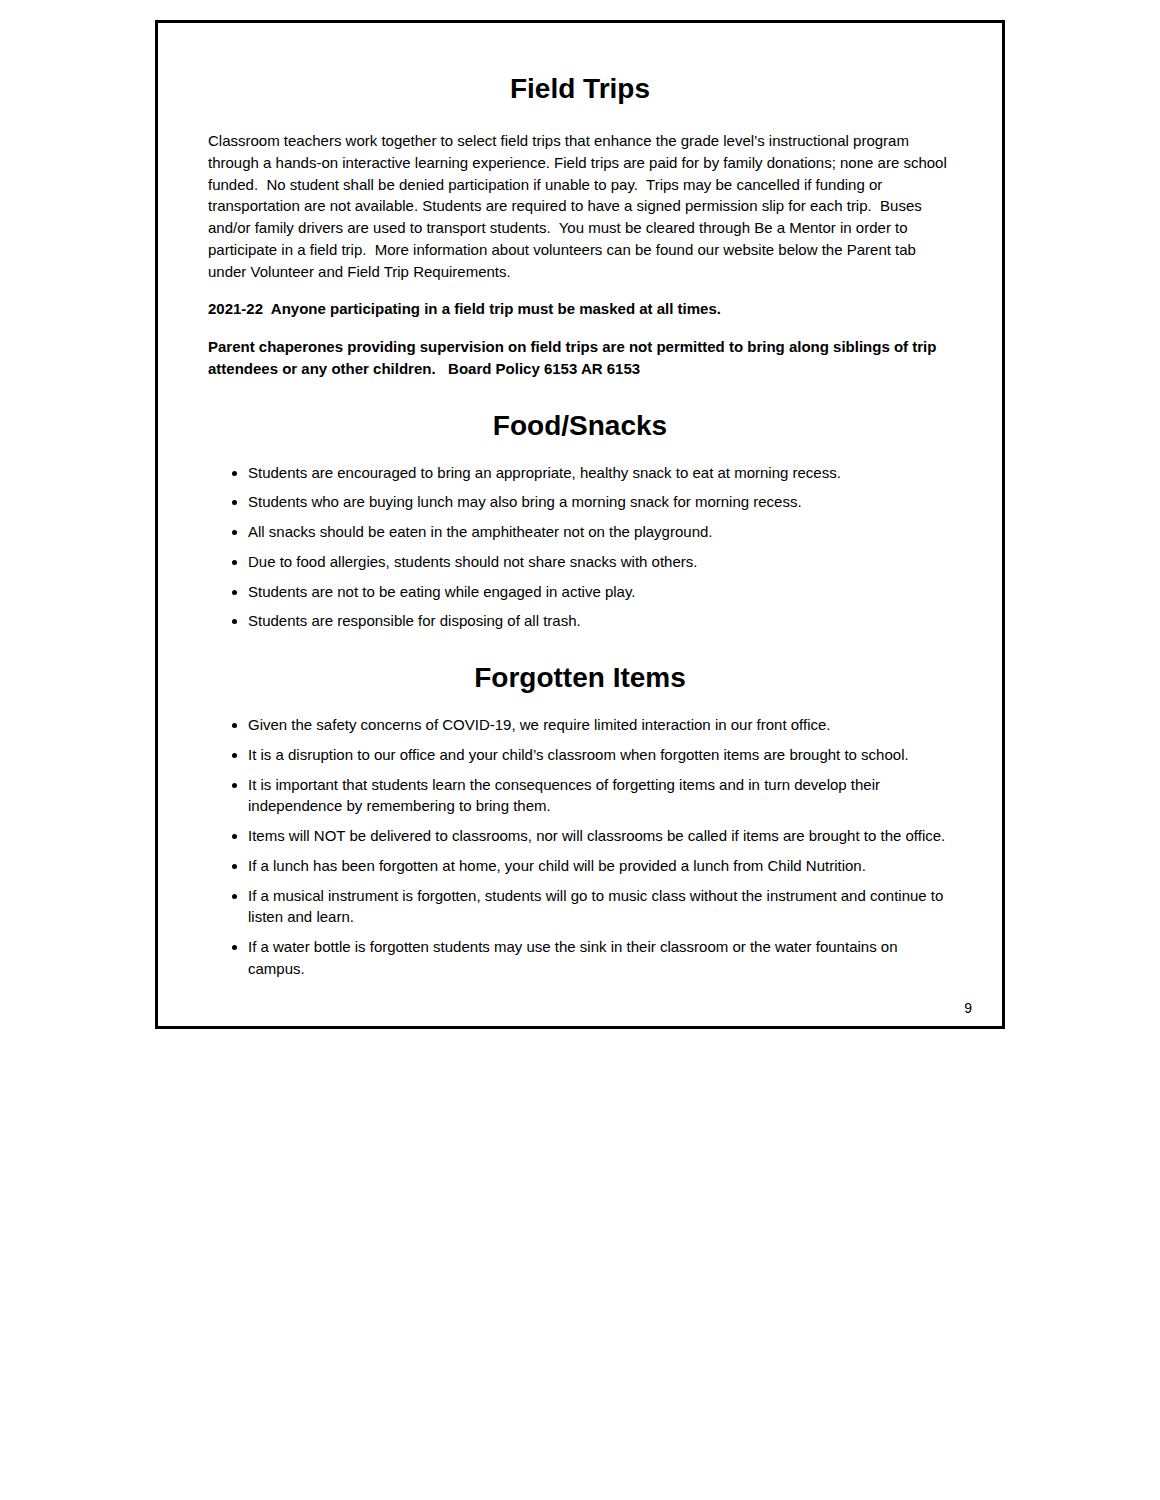Field Trips
Classroom teachers work together to select field trips that enhance the grade level’s instructional program through a hands-on interactive learning experience. Field trips are paid for by family donations; none are school funded. No student shall be denied participation if unable to pay. Trips may be cancelled if funding or transportation are not available. Students are required to have a signed permission slip for each trip. Buses and/or family drivers are used to transport students. You must be cleared through Be a Mentor in order to participate in a field trip. More information about volunteers can be found our website below the Parent tab under Volunteer and Field Trip Requirements.
2021-22 Anyone participating in a field trip must be masked at all times.
Parent chaperones providing supervision on field trips are not permitted to bring along siblings of trip attendees or any other children. Board Policy 6153 AR 6153
Food/Snacks
Students are encouraged to bring an appropriate, healthy snack to eat at morning recess.
Students who are buying lunch may also bring a morning snack for morning recess.
All snacks should be eaten in the amphitheater not on the playground.
Due to food allergies, students should not share snacks with others.
Students are not to be eating while engaged in active play.
Students are responsible for disposing of all trash.
Forgotten Items
Given the safety concerns of COVID-19, we require limited interaction in our front office.
It is a disruption to our office and your child’s classroom when forgotten items are brought to school.
It is important that students learn the consequences of forgetting items and in turn develop their independence by remembering to bring them.
Items will NOT be delivered to classrooms, nor will classrooms be called if items are brought to the office.
If a lunch has been forgotten at home, your child will be provided a lunch from Child Nutrition.
If a musical instrument is forgotten, students will go to music class without the instrument and continue to listen and learn.
If a water bottle is forgotten students may use the sink in their classroom or the water fountains on campus.
9